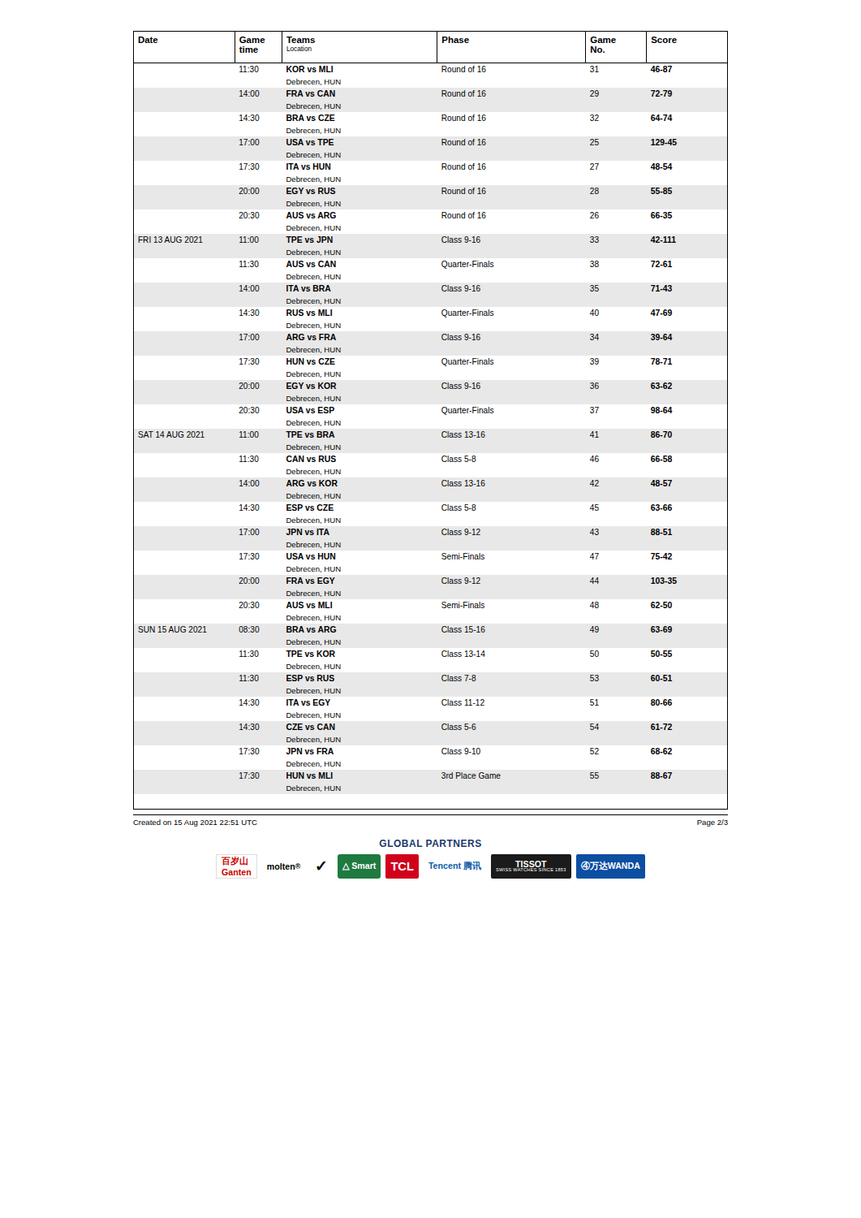| Date | Game time | Teams Location | Phase | Game No. | Score |
| --- | --- | --- | --- | --- | --- |
| | 11:30 | KOR vs MLI | Round of 16 | 31 | 46-87 |
| | Debrecen, HUN | | | |
| | 14:00 | FRA vs CAN | Round of 16 | 29 | 72-79 |
| | Debrecen, HUN | | | |
| | 14:30 | BRA vs CZE | Round of 16 | 32 | 64-74 |
| | Debrecen, HUN | | | |
| | 17:00 | USA vs TPE | Round of 16 | 25 | 129-45 |
| | Debrecen, HUN | | | |
| | 17:30 | ITA vs HUN | Round of 16 | 27 | 48-54 |
| | Debrecen, HUN | | | |
| | 20:00 | EGY vs RUS | Round of 16 | 28 | 55-85 |
| | Debrecen, HUN | | | |
| | 20:30 | AUS vs ARG | Round of 16 | 26 | 66-35 |
| | Debrecen, HUN | | | |
| FRI 13 AUG 2021 | 11:00 | TPE vs JPN | Class 9-16 | 33 | 42-111 |
| | Debrecen, HUN | | | |
| | 11:30 | AUS vs CAN | Quarter-Finals | 38 | 72-61 |
| | Debrecen, HUN | | | |
| | 14:00 | ITA vs BRA | Class 9-16 | 35 | 71-43 |
| | Debrecen, HUN | | | |
| | 14:30 | RUS vs MLI | Quarter-Finals | 40 | 47-69 |
| | Debrecen, HUN | | | |
| | 17:00 | ARG vs FRA | Class 9-16 | 34 | 39-64 |
| | Debrecen, HUN | | | |
| | 17:30 | HUN vs CZE | Quarter-Finals | 39 | 78-71 |
| | Debrecen, HUN | | | |
| | 20:00 | EGY vs KOR | Class 9-16 | 36 | 63-62 |
| | Debrecen, HUN | | | |
| | 20:30 | USA vs ESP | Quarter-Finals | 37 | 98-64 |
| | Debrecen, HUN | | | |
| SAT 14 AUG 2021 | 11:00 | TPE vs BRA | Class 13-16 | 41 | 86-70 |
| | Debrecen, HUN | | | |
| | 11:30 | CAN vs RUS | Class 5-8 | 46 | 66-58 |
| | Debrecen, HUN | | | |
| | 14:00 | ARG vs KOR | Class 13-16 | 42 | 48-57 |
| | Debrecen, HUN | | | |
| | 14:30 | ESP vs CZE | Class 5-8 | 45 | 63-66 |
| | Debrecen, HUN | | | |
| | 17:00 | JPN vs ITA | Class 9-12 | 43 | 88-51 |
| | Debrecen, HUN | | | |
| | 17:30 | USA vs HUN | Semi-Finals | 47 | 75-42 |
| | Debrecen, HUN | | | |
| | 20:00 | FRA vs EGY | Class 9-12 | 44 | 103-35 |
| | Debrecen, HUN | | | |
| | 20:30 | AUS vs MLI | Semi-Finals | 48 | 62-50 |
| | Debrecen, HUN | | | |
| SUN 15 AUG 2021 | 08:30 | BRA vs ARG | Class 15-16 | 49 | 63-69 |
| | Debrecen, HUN | | | |
| | 11:30 | TPE vs KOR | Class 13-14 | 50 | 50-55 |
| | Debrecen, HUN | | | |
| | 11:30 | ESP vs RUS | Class 7-8 | 53 | 60-51 |
| | Debrecen, HUN | | | |
| | 14:30 | ITA vs EGY | Class 11-12 | 51 | 80-66 |
| | Debrecen, HUN | | | |
| | 14:30 | CZE vs CAN | Class 5-6 | 54 | 61-72 |
| | Debrecen, HUN | | | |
| | 17:30 | JPN vs FRA | Class 9-10 | 52 | 68-62 |
| | Debrecen, HUN | | | |
| | 17:30 | HUN vs MLI | 3rd Place Game | 55 | 88-67 |
| | Debrecen, HUN | | | |
Created on 15 Aug 2021 22:51 UTC Page 2/3
GLOBAL PARTNERS
百岁山
Ganten
molten®
✓
△ Smart
TCL
Tencent 腾讯
TISSOTSWISS WATCHES SINCE 1853
④万达WANDA